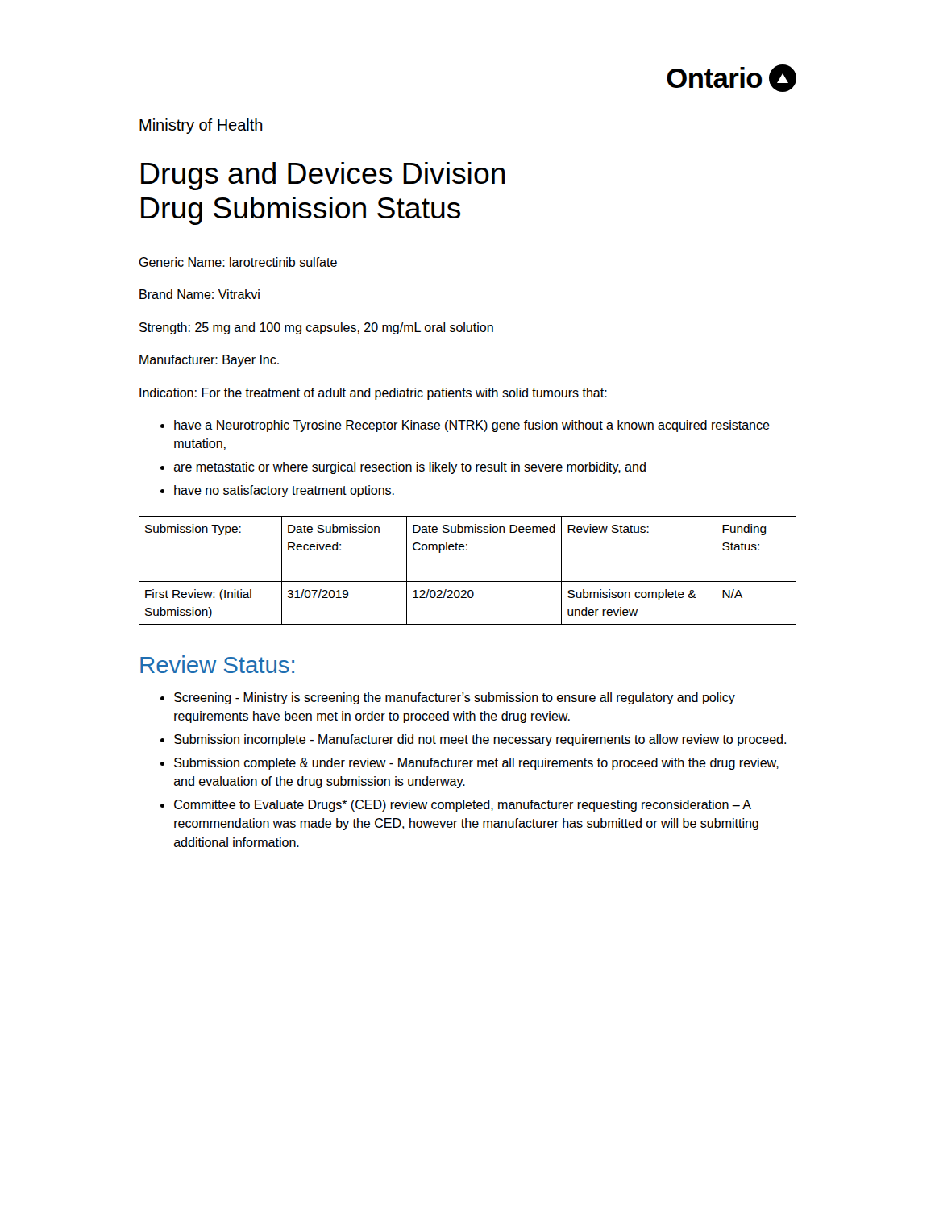Ontario
Ministry of Health
Drugs and Devices Division
Drug Submission Status
Generic Name: larotrectinib sulfate
Brand Name: Vitrakvi
Strength: 25 mg and 100 mg capsules, 20 mg/mL oral solution
Manufacturer: Bayer Inc.
Indication: For the treatment of adult and pediatric patients with solid tumours that:
have a Neurotrophic Tyrosine Receptor Kinase (NTRK) gene fusion without a known acquired resistance mutation,
are metastatic or where surgical resection is likely to result in severe morbidity, and
have no satisfactory treatment options.
| Submission Type: | Date Submission Received: | Date Submission Deemed Complete: | Review Status: | Funding Status: |
| --- | --- | --- | --- | --- |
| First Review: (Initial Submission) | 31/07/2019 | 12/02/2020 | Submisison complete & under review | N/A |
Review Status:
Screening - Ministry is screening the manufacturer’s submission to ensure all regulatory and policy requirements have been met in order to proceed with the drug review.
Submission incomplete - Manufacturer did not meet the necessary requirements to allow review to proceed.
Submission complete & under review - Manufacturer met all requirements to proceed with the drug review, and evaluation of the drug submission is underway.
Committee to Evaluate Drugs* (CED) review completed, manufacturer requesting reconsideration – A recommendation was made by the CED, however the manufacturer has submitted or will be submitting additional information.